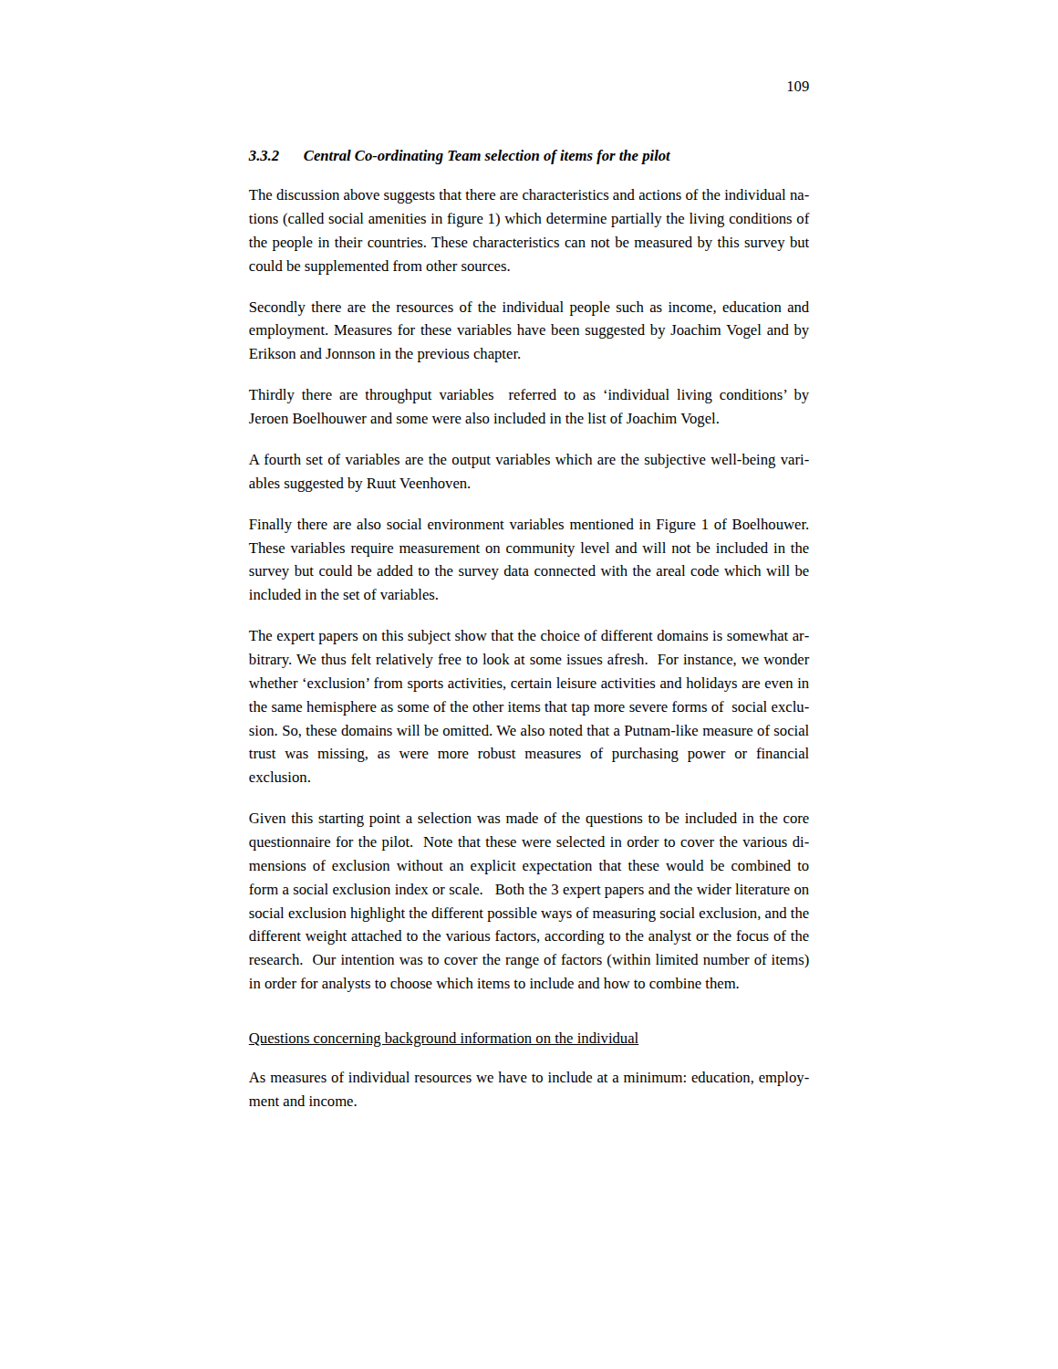109
3.3.2 Central Co-ordinating Team selection of items for the pilot
The discussion above suggests that there are characteristics and actions of the individual nations (called social amenities in figure 1) which determine partially the living conditions of the people in their countries. These characteristics can not be measured by this survey but could be supplemented from other sources.
Secondly there are the resources of the individual people such as income, education and employment. Measures for these variables have been suggested by Joachim Vogel and by Erikson and Jonnson in the previous chapter.
Thirdly there are throughput variables referred to as ‘individual living conditions’ by Jeroen Boelhouwer and some were also included in the list of Joachim Vogel.
A fourth set of variables are the output variables which are the subjective well-being variables suggested by Ruut Veenhoven.
Finally there are also social environment variables mentioned in Figure 1 of Boelhouwer. These variables require measurement on community level and will not be included in the survey but could be added to the survey data connected with the areal code which will be included in the set of variables.
The expert papers on this subject show that the choice of different domains is somewhat arbitrary. We thus felt relatively free to look at some issues afresh. For instance, we wonder whether ‘exclusion’ from sports activities, certain leisure activities and holidays are even in the same hemisphere as some of the other items that tap more severe forms of social exclusion. So, these domains will be omitted. We also noted that a Putnam-like measure of social trust was missing, as were more robust measures of purchasing power or financial exclusion.
Given this starting point a selection was made of the questions to be included in the core questionnaire for the pilot. Note that these were selected in order to cover the various dimensions of exclusion without an explicit expectation that these would be combined to form a social exclusion index or scale. Both the 3 expert papers and the wider literature on social exclusion highlight the different possible ways of measuring social exclusion, and the different weight attached to the various factors, according to the analyst or the focus of the research. Our intention was to cover the range of factors (within limited number of items) in order for analysts to choose which items to include and how to combine them.
Questions concerning background information on the individual
As measures of individual resources we have to include at a minimum: education, employment and income.